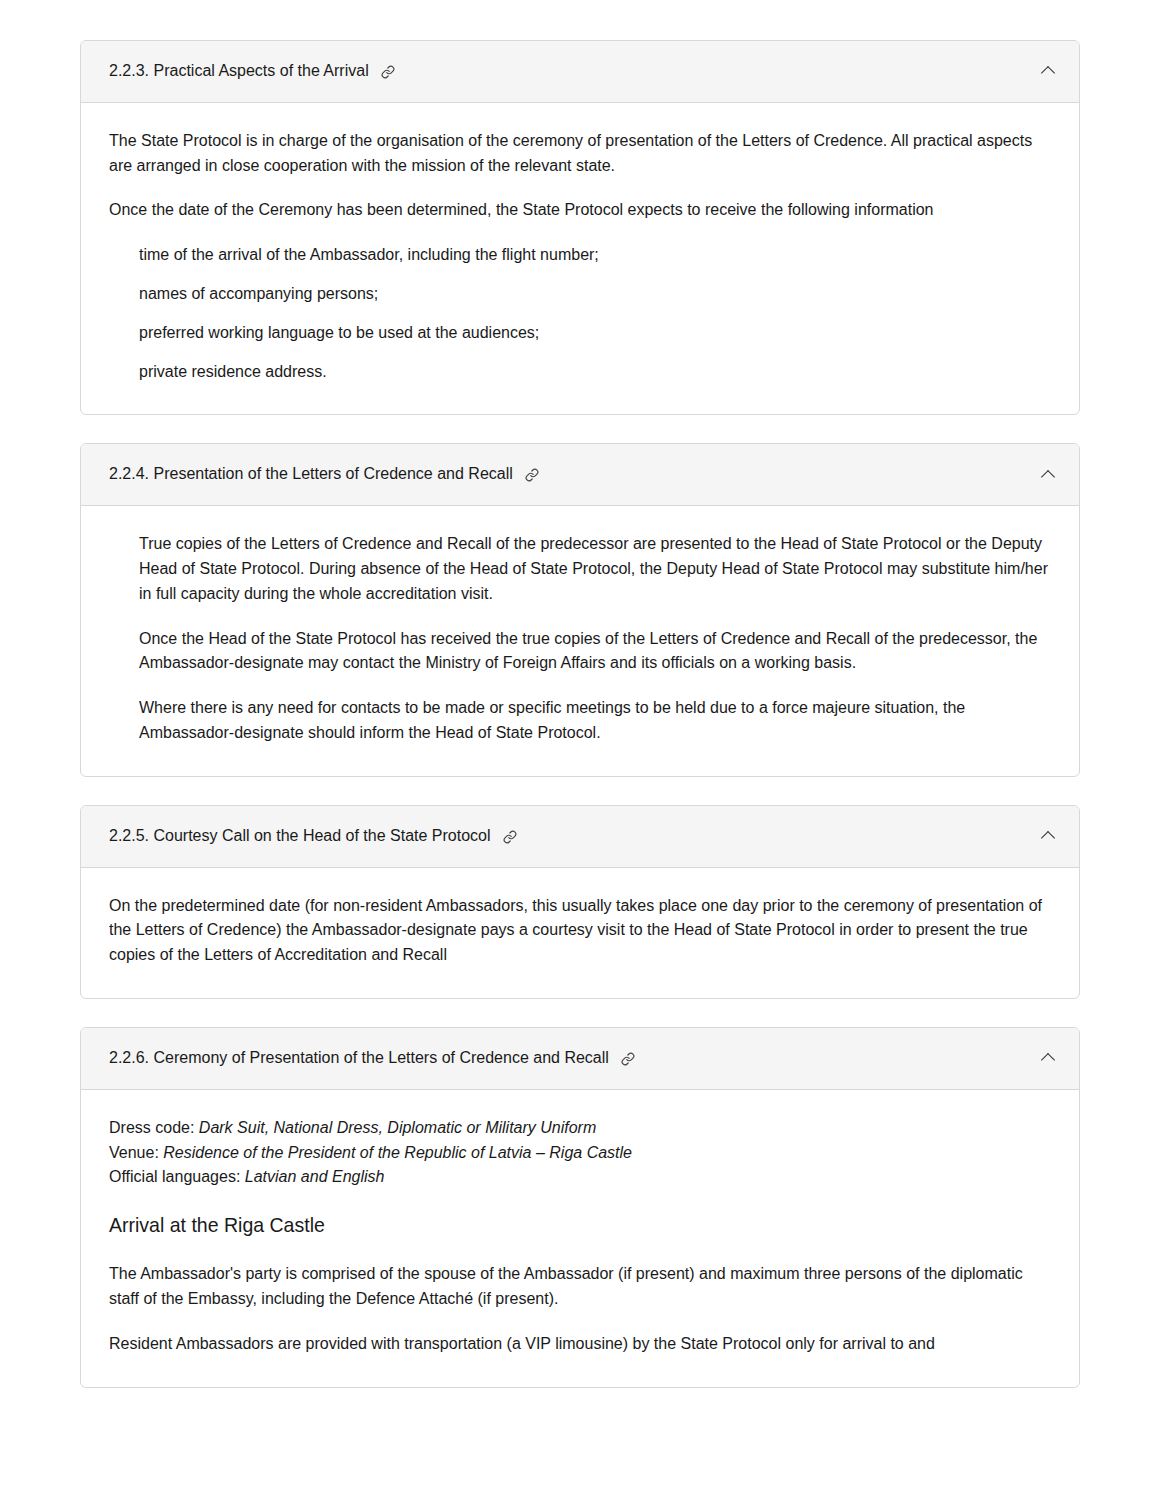2.2.3. Practical Aspects of the Arrival
The State Protocol is in charge of the organisation of the ceremony of presentation of the Letters of Credence. All practical aspects are arranged in close cooperation with the mission of the relevant state.
Once the date of the Ceremony has been determined, the State Protocol expects to receive the following information
time of the arrival of the Ambassador, including the flight number;
names of accompanying persons;
preferred working language to be used at the audiences;
private residence address.
2.2.4. Presentation of the Letters of Credence and Recall
True copies of the Letters of Credence and Recall of the predecessor are presented to the Head of State Protocol or the Deputy Head of State Protocol. During absence of the Head of State Protocol, the Deputy Head of State Protocol may substitute him/her in full capacity during the whole accreditation visit.
Once the Head of the State Protocol has received the true copies of the Letters of Credence and Recall of the predecessor, the Ambassador-designate may contact the Ministry of Foreign Affairs and its officials on a working basis.
Where there is any need for contacts to be made or specific meetings to be held due to a force majeure situation, the Ambassador-designate should inform the Head of State Protocol.
2.2.5. Courtesy Call on the Head of the State Protocol
On the predetermined date (for non-resident Ambassadors, this usually takes place one day prior to the ceremony of presentation of the Letters of Credence) the Ambassador-designate pays a courtesy visit to the Head of State Protocol in order to present the true copies of the Letters of Accreditation and Recall
2.2.6. Ceremony of Presentation of the Letters of Credence and Recall
Dress code: Dark Suit, National Dress, Diplomatic or Military Uniform
Venue: Residence of the President of the Republic of Latvia – Riga Castle
Official languages: Latvian and English
Arrival at the Riga Castle
The Ambassador's party is comprised of the spouse of the Ambassador (if present) and maximum three persons of the diplomatic staff of the Embassy, including the Defence Attaché (if present).
Resident Ambassadors are provided with transportation (a VIP limousine) by the State Protocol only for arrival to and